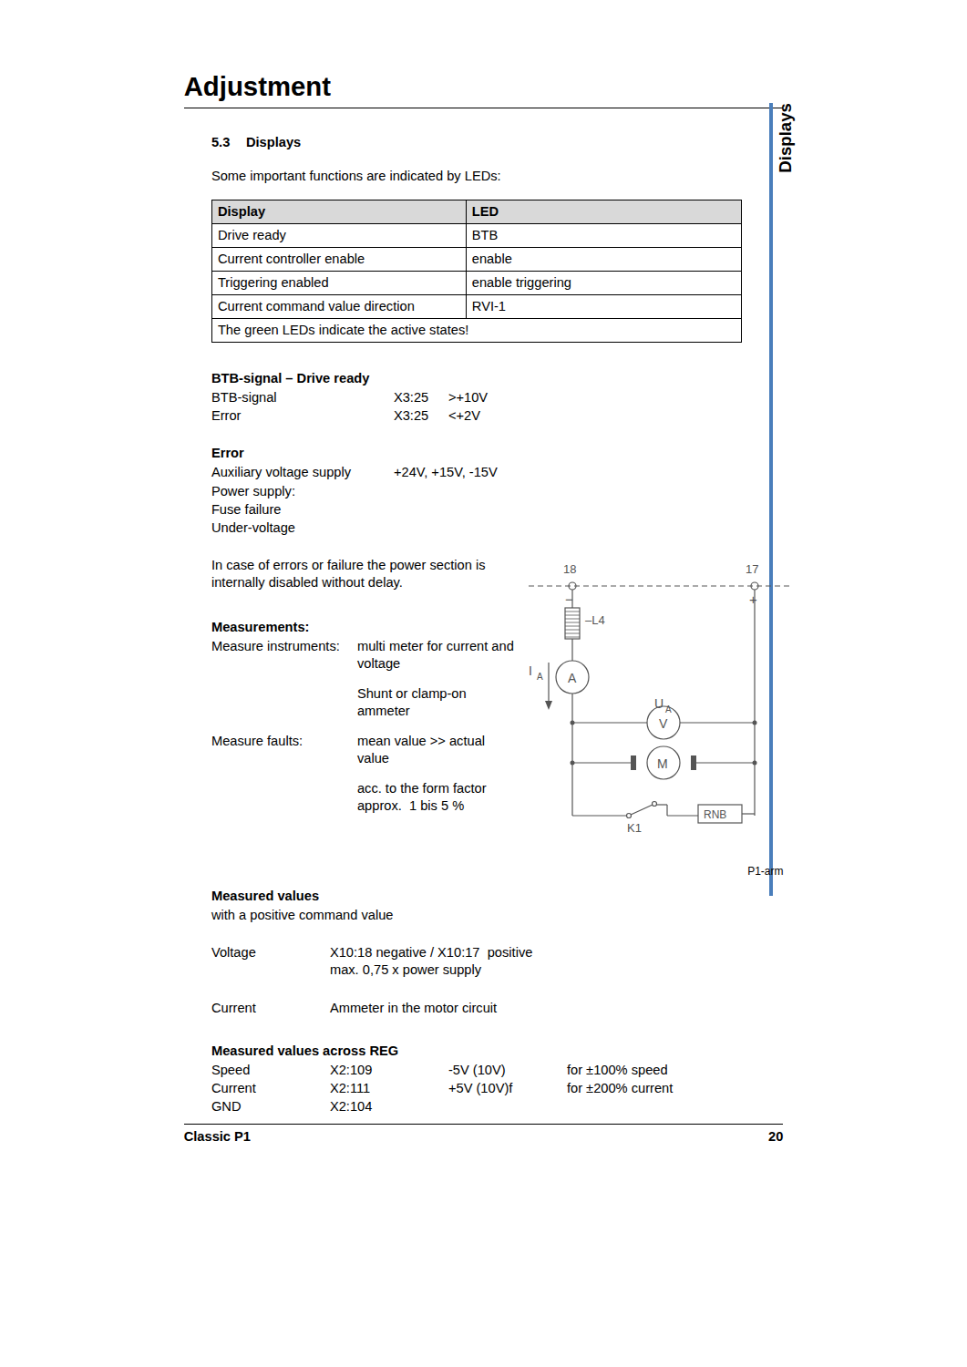Adjustment
Displays
5.3 Displays
Some important functions are indicated by LEDs:
| Display | LED |
| --- | --- |
| Drive ready | BTB |
| Current controller enable | enable |
| Triggering enabled | enable triggering |
| Current command value direction | RVI-1 |
| The green LEDs indicate the active states! |
BTB-signal – Drive ready
BTB-signal X3:25 >+10V
Error X3:25 <+2V
Error
Auxiliary voltage supply +24V, +15V, -15V
Power supply:
Fuse failure
Under-voltage
In case of errors or failure the power section is internally disabled without delay.
Measurements:
Measure instruments: multi meter for current and voltage
Shunt or clamp-on ammeter
Measure faults: mean value >> actual value
acc. to the form factor approx. 1 bis 5 %
18 17 − + –L4 A I A V U A M K1 RNB
P1-arm
Measured values
with a positive command value
Voltage X10:18 negative / X10:17 positive
max. 0,75 x power supply
Current Ammeter in the motor circuit
Measured values across REG
Speed X2:109 -5V (10V) for ±100% speed
Current X2:111 +5V (10V)f for ±200% current
GND X2:104
Classic P1 20